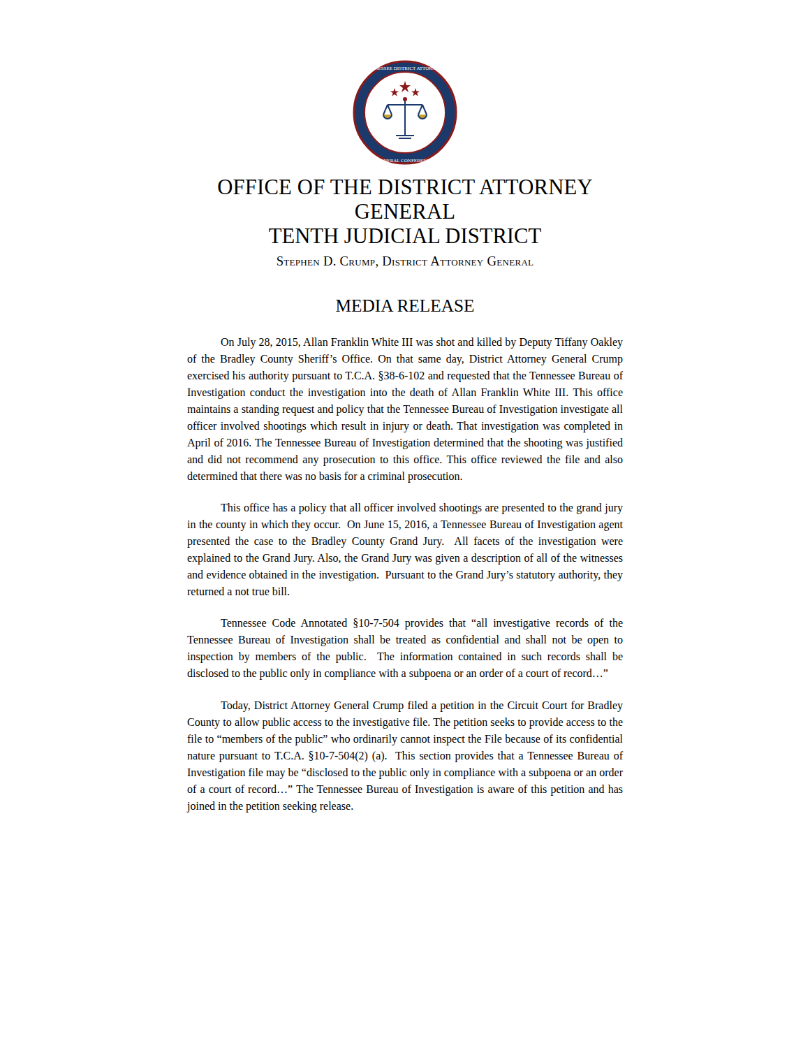TENNESSEE DISTRICT ATTORNEYS GENERAL CONFERENCE
OFFICE OF THE DISTRICT ATTORNEY GENERAL
TENTH JUDICIAL DISTRICT
Stephen D. Crump, District Attorney General
MEDIA RELEASE
On July 28, 2015, Allan Franklin White III was shot and killed by Deputy Tiffany Oakley of the Bradley County Sheriff’s Office. On that same day, District Attorney General Crump exercised his authority pursuant to T.C.A. §38-6-102 and requested that the Tennessee Bureau of Investigation conduct the investigation into the death of Allan Franklin White III. This office maintains a standing request and policy that the Tennessee Bureau of Investigation investigate all officer involved shootings which result in injury or death. That investigation was completed in April of 2016. The Tennessee Bureau of Investigation determined that the shooting was justified and did not recommend any prosecution to this office. This office reviewed the file and also determined that there was no basis for a criminal prosecution.
This office has a policy that all officer involved shootings are presented to the grand jury in the county in which they occur. On June 15, 2016, a Tennessee Bureau of Investigation agent presented the case to the Bradley County Grand Jury. All facets of the investigation were explained to the Grand Jury. Also, the Grand Jury was given a description of all of the witnesses and evidence obtained in the investigation. Pursuant to the Grand Jury’s statutory authority, they returned a not true bill.
Tennessee Code Annotated §10-7-504 provides that “all investigative records of the Tennessee Bureau of Investigation shall be treated as confidential and shall not be open to inspection by members of the public. The information contained in such records shall be disclosed to the public only in compliance with a subpoena or an order of a court of record…”
Today, District Attorney General Crump filed a petition in the Circuit Court for Bradley County to allow public access to the investigative file. The petition seeks to provide access to the file to “members of the public” who ordinarily cannot inspect the File because of its confidential nature pursuant to T.C.A. §10-7-504(2) (a). This section provides that a Tennessee Bureau of Investigation file may be “disclosed to the public only in compliance with a subpoena or an order of a court of record…” The Tennessee Bureau of Investigation is aware of this petition and has joined in the petition seeking release.